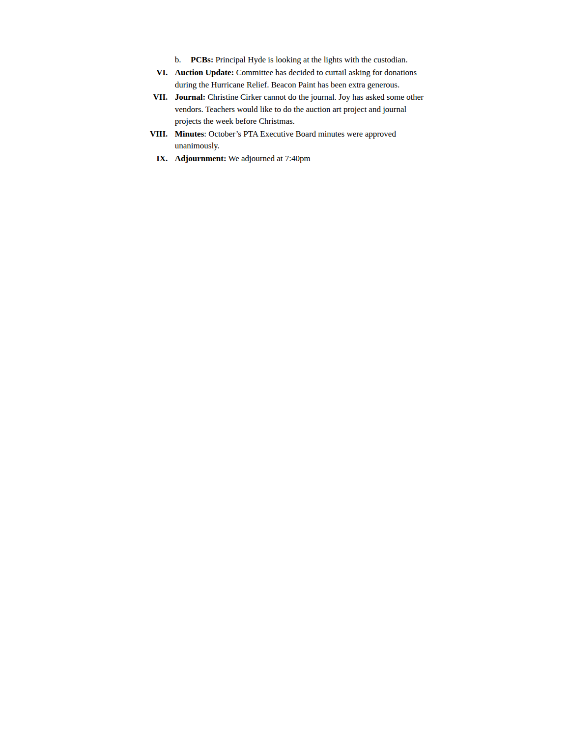b. PCBs: Principal Hyde is looking at the lights with the custodian.
VI. Auction Update: Committee has decided to curtail asking for donations during the Hurricane Relief. Beacon Paint has been extra generous.
VII. Journal: Christine Cirker cannot do the journal. Joy has asked some other vendors. Teachers would like to do the auction art project and journal projects the week before Christmas.
VIII. Minutes: October’s PTA Executive Board minutes were approved unanimously.
IX. Adjournment: We adjourned at 7:40pm